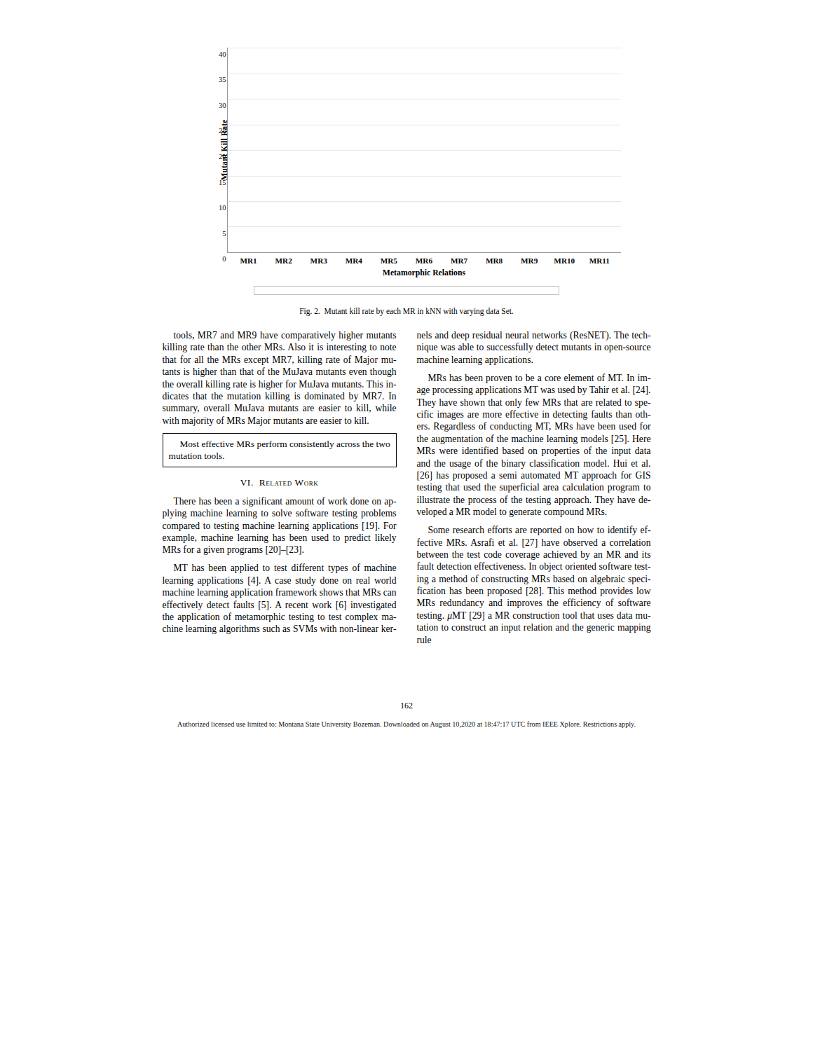Mutant Kill Rate
40 35 30 25 20 15 10 5 0
MR1 MR2 MR3 MR4 MR5 MR6 MR7 MR8 MR9 MR10 MR11
Metamorphic Relations
Fig. 2. Mutant kill rate by each MR in kNN with varying data Set.
tools, MR7 and MR9 have comparatively higher mutants killing rate than the other MRs. Also it is interesting to note that for all the MRs except MR7, killing rate of Major mutants is higher than that of the MuJava mutants even though the overall killing rate is higher for MuJava mutants. This indicates that the mutation killing is dominated by MR7. In summary, overall MuJava mutants are easier to kill, while with majority of MRs Major mutants are easier to kill.
Most effective MRs perform consistently across the two mutation tools.
VI. Related Work
There has been a significant amount of work done on applying machine learning to solve software testing problems compared to testing machine learning applications [19]. For example, machine learning has been used to predict likely MRs for a given programs [20]–[23].
MT has been applied to test different types of machine learning applications [4]. A case study done on real world machine learning application framework shows that MRs can effectively detect faults [5]. A recent work [6] investigated the application of metamorphic testing to test complex machine learning algorithms such as SVMs with non-linear kernels and deep residual neural networks (ResNET). The technique was able to successfully detect mutants in open-source machine learning applications.
MRs has been proven to be a core element of MT. In image processing applications MT was used by Tahir et al. [24]. They have shown that only few MRs that are related to specific images are more effective in detecting faults than others. Regardless of conducting MT, MRs have been used for the augmentation of the machine learning models [25]. Here MRs were identified based on properties of the input data and the usage of the binary classification model. Hui et al. [26] has proposed a semi automated MT approach for GIS testing that used the superficial area calculation program to illustrate the process of the testing approach. They have developed a MR model to generate compound MRs.
Some research efforts are reported on how to identify effective MRs. Asrafi et al. [27] have observed a correlation between the test code coverage achieved by an MR and its fault detection effectiveness. In object oriented software testing a method of constructing MRs based on algebraic specification has been proposed [28]. This method provides low MRs redundancy and improves the efficiency of software testing. μ MT [29] a MR construction tool that uses data mutation to construct an input relation and the generic mapping rule
162
Authorized licensed use limited to: Montana State University Bozeman. Downloaded on August 10,2020 at 18:47:17 UTC from IEEE Xplore. Restrictions apply.